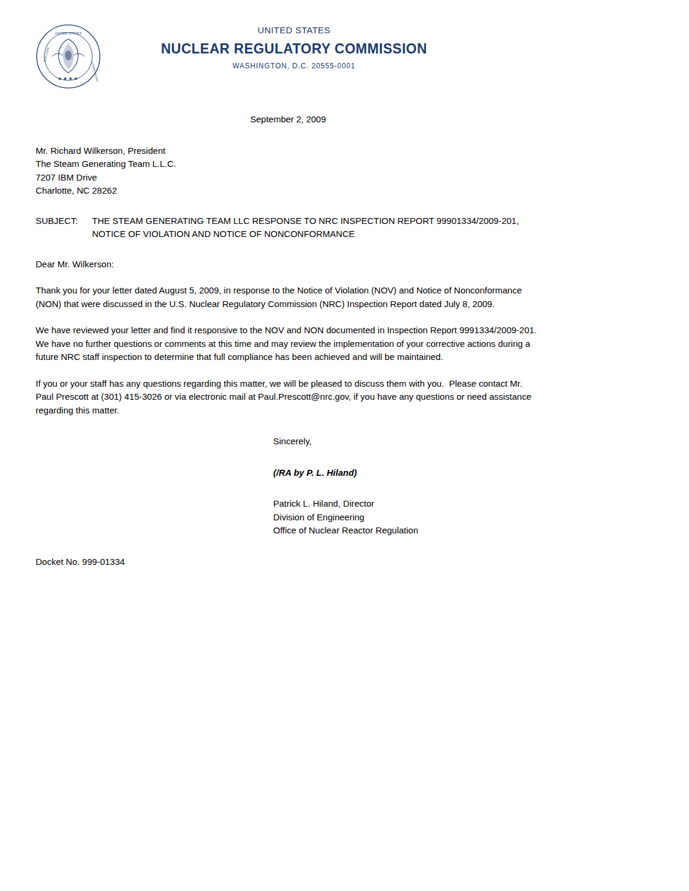★★★★ UNITED STATES NUCLEAR COMMISSION
UNITED STATES
NUCLEAR REGULATORY COMMISSION
WASHINGTON, D.C. 20555-0001
September 2, 2009
Mr. Richard Wilkerson, President
The Steam Generating Team L.L.C.
7207 IBM Drive
Charlotte, NC 28262
SUBJECT:
THE STEAM GENERATING TEAM LLC RESPONSE TO NRC INSPECTION REPORT 99901334/2009-201, NOTICE OF VIOLATION AND NOTICE OF NONCONFORMANCE
Dear Mr. Wilkerson:
Thank you for your letter dated August 5, 2009, in response to the Notice of Violation (NOV) and Notice of Nonconformance (NON) that were discussed in the U.S. Nuclear Regulatory Commission (NRC) Inspection Report dated July 8, 2009.
We have reviewed your letter and find it responsive to the NOV and NON documented in Inspection Report 9991334/2009-201. We have no further questions or comments at this time and may review the implementation of your corrective actions during a future NRC staff inspection to determine that full compliance has been achieved and will be maintained.
If you or your staff has any questions regarding this matter, we will be pleased to discuss them with you. Please contact Mr. Paul Prescott at (301) 415-3026 or via electronic mail at Paul.Prescott@nrc.gov, if you have any questions or need assistance regarding this matter.
Sincerely,
(/RA by P. L. Hiland)
Patrick L. Hiland, Director
Division of Engineering
Office of Nuclear Reactor Regulation
Docket No. 999-01334